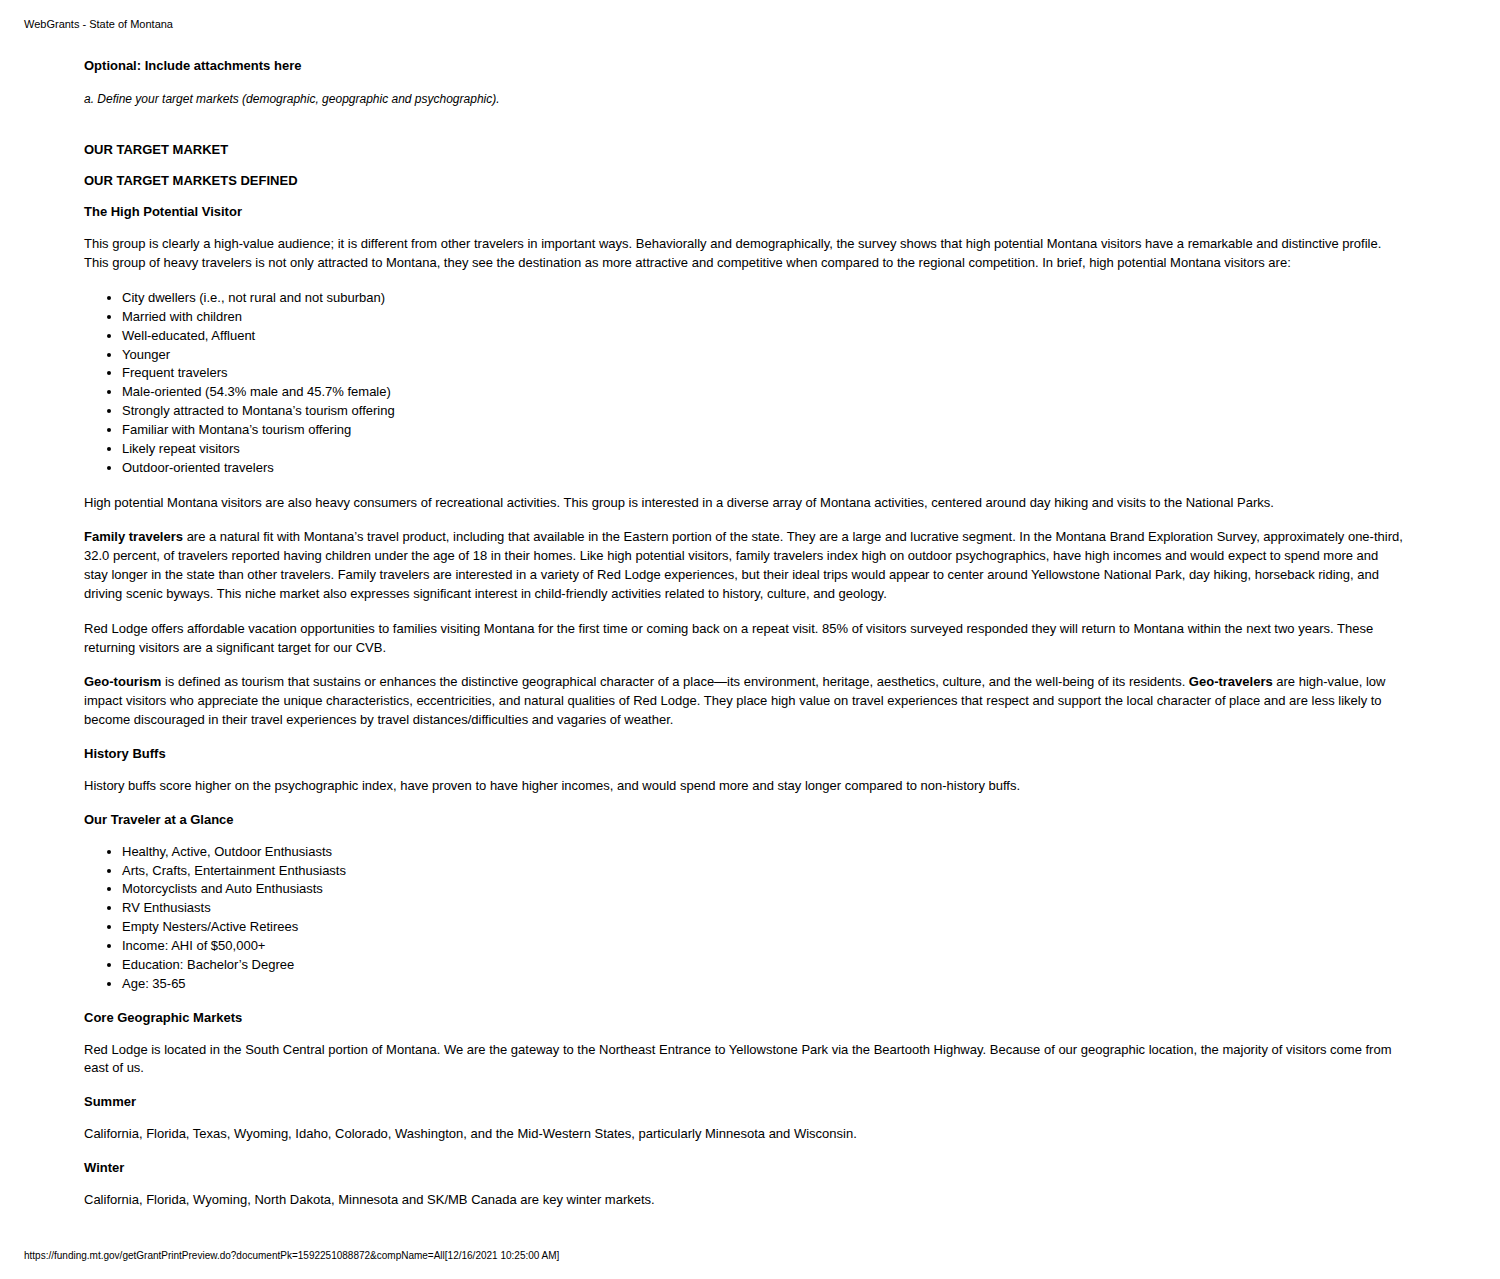WebGrants - State of Montana
Optional: Include attachments here
a. Define your target markets (demographic, geopgraphic and psychographic).
OUR TARGET MARKET
OUR TARGET MARKETS DEFINED
The High Potential Visitor
This group is clearly a high-value audience; it is different from other travelers in important ways. Behaviorally and demographically, the survey shows that high potential Montana visitors have a remarkable and distinctive profile. This group of heavy travelers is not only attracted to Montana, they see the destination as more attractive and competitive when compared to the regional competition. In brief, high potential Montana visitors are:
City dwellers (i.e., not rural and not suburban)
Married with children
Well-educated, Affluent
Younger
Frequent travelers
Male-oriented (54.3% male and 45.7% female)
Strongly attracted to Montana’s tourism offering
Familiar with Montana’s tourism offering
Likely repeat visitors
Outdoor-oriented travelers
High potential Montana visitors are also heavy consumers of recreational activities. This group is interested in a diverse array of Montana activities, centered around day hiking and visits to the National Parks.
Family travelers are a natural fit with Montana’s travel product, including that available in the Eastern portion of the state. They are a large and lucrative segment. In the Montana Brand Exploration Survey, approximately one-third, 32.0 percent, of travelers reported having children under the age of 18 in their homes. Like high potential visitors, family travelers index high on outdoor psychographics, have high incomes and would expect to spend more and stay longer in the state than other travelers. Family travelers are interested in a variety of Red Lodge experiences, but their ideal trips would appear to center around Yellowstone National Park, day hiking, horseback riding, and driving scenic byways. This niche market also expresses significant interest in child-friendly activities related to history, culture, and geology.
Red Lodge offers affordable vacation opportunities to families visiting Montana for the first time or coming back on a repeat visit. 85% of visitors surveyed responded they will return to Montana within the next two years. These returning visitors are a significant target for our CVB.
Geo-tourism is defined as tourism that sustains or enhances the distinctive geographical character of a place—its environment, heritage, aesthetics, culture, and the well-being of its residents. Geo-travelers are high-value, low impact visitors who appreciate the unique characteristics, eccentricities, and natural qualities of Red Lodge. They place high value on travel experiences that respect and support the local character of place and are less likely to become discouraged in their travel experiences by travel distances/difficulties and vagaries of weather.
History Buffs
History buffs score higher on the psychographic index, have proven to have higher incomes, and would spend more and stay longer compared to non-history buffs.
Our Traveler at a Glance
Healthy, Active, Outdoor Enthusiasts
Arts, Crafts, Entertainment Enthusiasts
Motorcyclists and Auto Enthusiasts
RV Enthusiasts
Empty Nesters/Active Retirees
Income: AHI of $50,000+
Education: Bachelor’s Degree
Age: 35-65
Core Geographic Markets
Red Lodge is located in the South Central portion of Montana. We are the gateway to the Northeast Entrance to Yellowstone Park via the Beartooth Highway. Because of our geographic location, the majority of visitors come from east of us.
Summer
California, Florida, Texas, Wyoming, Idaho, Colorado, Washington, and the Mid-Western States, particularly Minnesota and Wisconsin.
Winter
California, Florida, Wyoming, North Dakota, Minnesota and SK/MB Canada are key winter markets.
https://funding.mt.gov/getGrantPrintPreview.do?documentPk=1592251088872&compName=All[12/16/2021 10:25:00 AM]